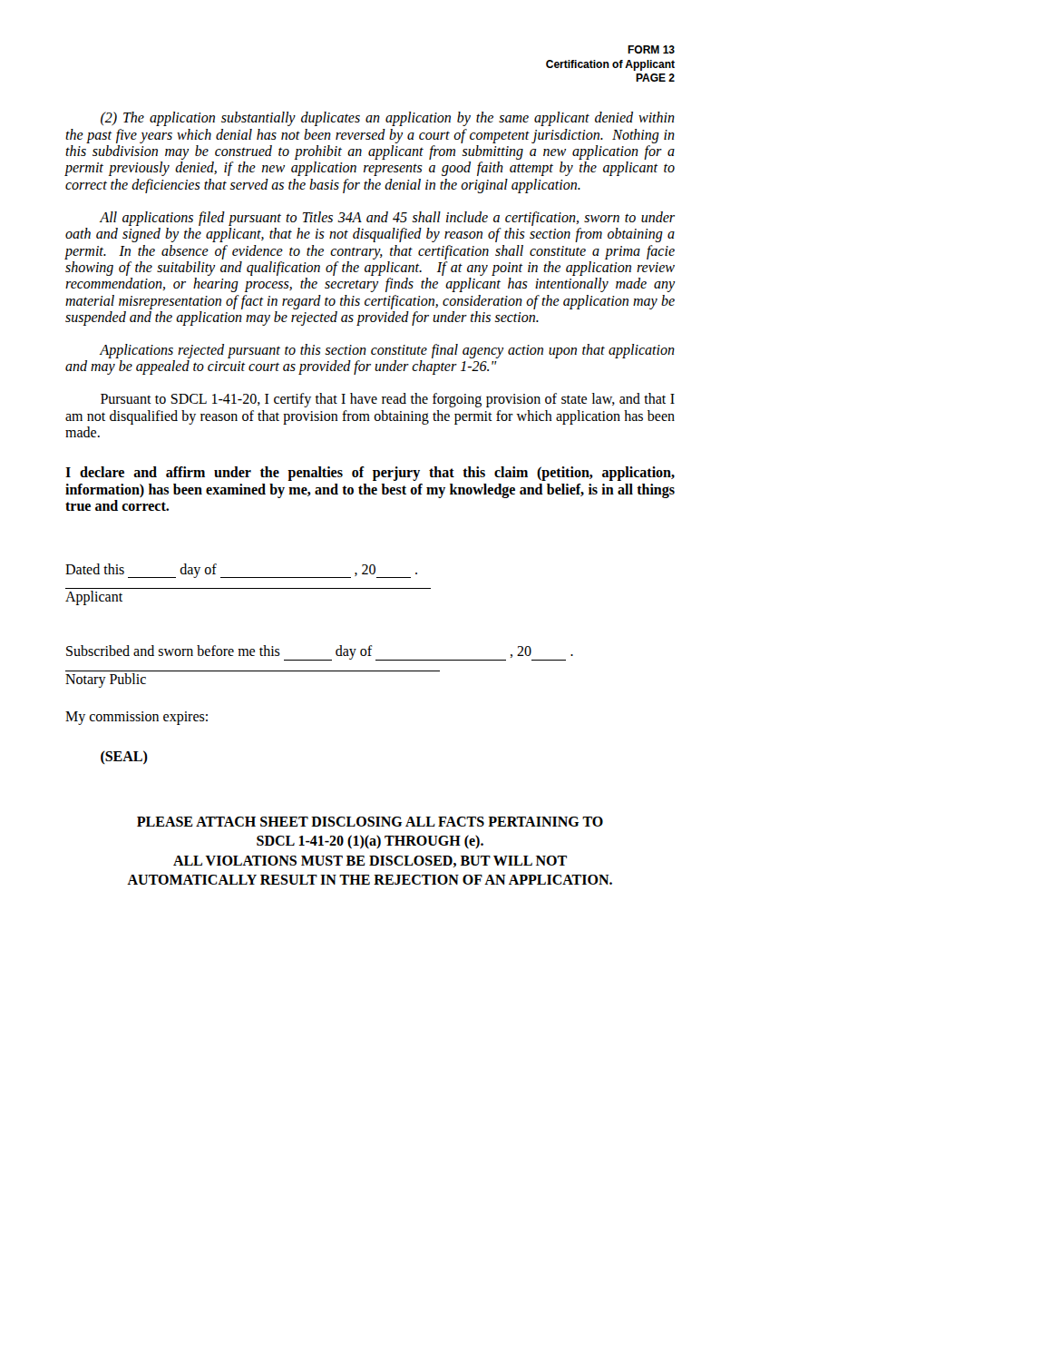FORM 13
Certification of Applicant
PAGE 2
(2) The application substantially duplicates an application by the same applicant denied within the past five years which denial has not been reversed by a court of competent jurisdiction. Nothing in this subdivision may be construed to prohibit an applicant from submitting a new application for a permit previously denied, if the new application represents a good faith attempt by the applicant to correct the deficiencies that served as the basis for the denial in the original application.
All applications filed pursuant to Titles 34A and 45 shall include a certification, sworn to under oath and signed by the applicant, that he is not disqualified by reason of this section from obtaining a permit. In the absence of evidence to the contrary, that certification shall constitute a prima facie showing of the suitability and qualification of the applicant. If at any point in the application review recommendation, or hearing process, the secretary finds the applicant has intentionally made any material misrepresentation of fact in regard to this certification, consideration of the application may be suspended and the application may be rejected as provided for under this section.
Applications rejected pursuant to this section constitute final agency action upon that application and may be appealed to circuit court as provided for under chapter 1-26."
Pursuant to SDCL 1-41-20, I certify that I have read the forgoing provision of state law, and that I am not disqualified by reason of that provision from obtaining the permit for which application has been made.
I declare and affirm under the penalties of perjury that this claim (petition, application, information) has been examined by me, and to the best of my knowledge and belief, is in all things true and correct.
Dated this day of , 20 .
Applicant
Subscribed and sworn before me this day of , 20 .
Notary Public
My commission expires:
(SEAL)
PLEASE ATTACH SHEET DISCLOSING ALL FACTS PERTAINING TO
SDCL 1-41-20 (1)(a) THROUGH (e).
ALL VIOLATIONS MUST BE DISCLOSED, BUT WILL NOT
AUTOMATICALLY RESULT IN THE REJECTION OF AN APPLICATION.